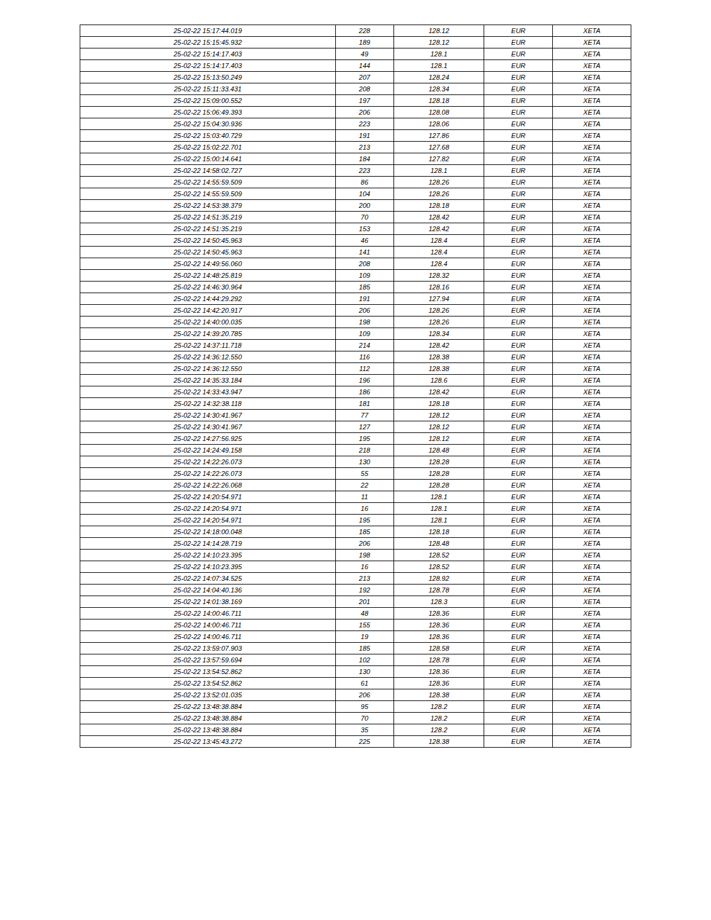| 25-02-22 15:17:44.019 | 228 | 128.12 | EUR | XETA |
| 25-02-22 15:15:45.932 | 189 | 128.12 | EUR | XETA |
| 25-02-22 15:14:17.403 | 49 | 128.1 | EUR | XETA |
| 25-02-22 15:14:17.403 | 144 | 128.1 | EUR | XETA |
| 25-02-22 15:13:50.249 | 207 | 128.24 | EUR | XETA |
| 25-02-22 15:11:33.431 | 208 | 128.34 | EUR | XETA |
| 25-02-22 15:09:00.552 | 197 | 128.18 | EUR | XETA |
| 25-02-22 15:06:49.393 | 206 | 128.08 | EUR | XETA |
| 25-02-22 15:04:30.936 | 223 | 128.06 | EUR | XETA |
| 25-02-22 15:03:40.729 | 191 | 127.86 | EUR | XETA |
| 25-02-22 15:02:22.701 | 213 | 127.68 | EUR | XETA |
| 25-02-22 15:00:14.641 | 184 | 127.82 | EUR | XETA |
| 25-02-22 14:58:02.727 | 223 | 128.1 | EUR | XETA |
| 25-02-22 14:55:59.509 | 86 | 128.26 | EUR | XETA |
| 25-02-22 14:55:59.509 | 104 | 128.26 | EUR | XETA |
| 25-02-22 14:53:38.379 | 200 | 128.18 | EUR | XETA |
| 25-02-22 14:51:35.219 | 70 | 128.42 | EUR | XETA |
| 25-02-22 14:51:35.219 | 153 | 128.42 | EUR | XETA |
| 25-02-22 14:50:45.963 | 46 | 128.4 | EUR | XETA |
| 25-02-22 14:50:45.963 | 141 | 128.4 | EUR | XETA |
| 25-02-22 14:49:56.060 | 208 | 128.4 | EUR | XETA |
| 25-02-22 14:48:25.819 | 109 | 128.32 | EUR | XETA |
| 25-02-22 14:46:30.964 | 185 | 128.16 | EUR | XETA |
| 25-02-22 14:44:29.292 | 191 | 127.94 | EUR | XETA |
| 25-02-22 14:42:20.917 | 206 | 128.26 | EUR | XETA |
| 25-02-22 14:40:00.035 | 198 | 128.26 | EUR | XETA |
| 25-02-22 14:39:20.785 | 109 | 128.34 | EUR | XETA |
| 25-02-22 14:37:11.718 | 214 | 128.42 | EUR | XETA |
| 25-02-22 14:36:12.550 | 116 | 128.38 | EUR | XETA |
| 25-02-22 14:36:12.550 | 112 | 128.38 | EUR | XETA |
| 25-02-22 14:35:33.184 | 196 | 128.6 | EUR | XETA |
| 25-02-22 14:33:43.947 | 186 | 128.42 | EUR | XETA |
| 25-02-22 14:32:38.118 | 181 | 128.18 | EUR | XETA |
| 25-02-22 14:30:41.967 | 77 | 128.12 | EUR | XETA |
| 25-02-22 14:30:41.967 | 127 | 128.12 | EUR | XETA |
| 25-02-22 14:27:56.925 | 195 | 128.12 | EUR | XETA |
| 25-02-22 14:24:49.158 | 218 | 128.48 | EUR | XETA |
| 25-02-22 14:22:26.073 | 130 | 128.28 | EUR | XETA |
| 25-02-22 14:22:26.073 | 55 | 128.28 | EUR | XETA |
| 25-02-22 14:22:26.068 | 22 | 128.28 | EUR | XETA |
| 25-02-22 14:20:54.971 | 11 | 128.1 | EUR | XETA |
| 25-02-22 14:20:54.971 | 16 | 128.1 | EUR | XETA |
| 25-02-22 14:20:54.971 | 195 | 128.1 | EUR | XETA |
| 25-02-22 14:18:00.048 | 185 | 128.18 | EUR | XETA |
| 25-02-22 14:14:28.719 | 206 | 128.48 | EUR | XETA |
| 25-02-22 14:10:23.395 | 198 | 128.52 | EUR | XETA |
| 25-02-22 14:10:23.395 | 16 | 128.52 | EUR | XETA |
| 25-02-22 14:07:34.525 | 213 | 128.92 | EUR | XETA |
| 25-02-22 14:04:40.136 | 192 | 128.78 | EUR | XETA |
| 25-02-22 14:01:38.169 | 201 | 128.3 | EUR | XETA |
| 25-02-22 14:00:46.711 | 48 | 128.36 | EUR | XETA |
| 25-02-22 14:00:46.711 | 155 | 128.36 | EUR | XETA |
| 25-02-22 14:00:46.711 | 19 | 128.36 | EUR | XETA |
| 25-02-22 13:59:07.903 | 185 | 128.58 | EUR | XETA |
| 25-02-22 13:57:59.694 | 102 | 128.78 | EUR | XETA |
| 25-02-22 13:54:52.862 | 130 | 128.36 | EUR | XETA |
| 25-02-22 13:54:52.862 | 61 | 128.36 | EUR | XETA |
| 25-02-22 13:52:01.035 | 206 | 128.38 | EUR | XETA |
| 25-02-22 13:48:38.884 | 95 | 128.2 | EUR | XETA |
| 25-02-22 13:48:38.884 | 70 | 128.2 | EUR | XETA |
| 25-02-22 13:48:38.884 | 35 | 128.2 | EUR | XETA |
| 25-02-22 13:45:43.272 | 225 | 128.38 | EUR | XETA |